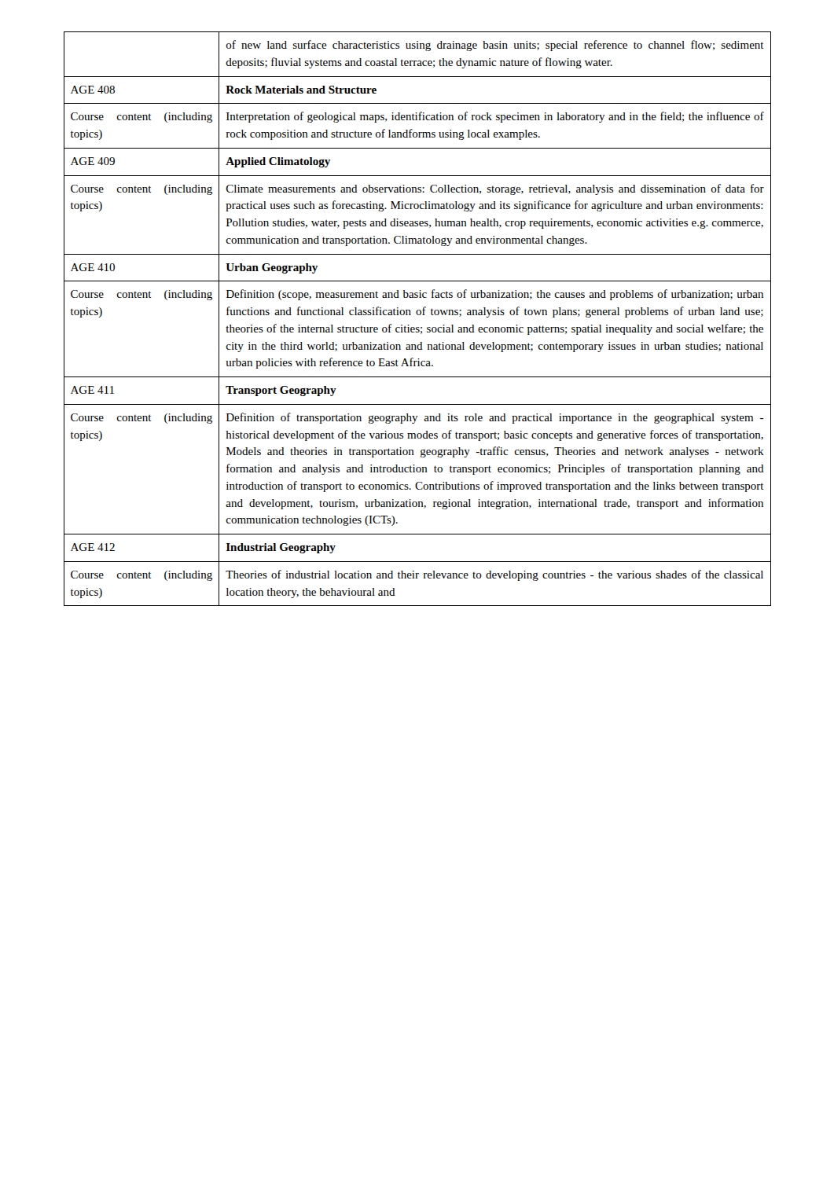| | of new land surface characteristics using drainage basin units; special reference to channel flow; sediment deposits; fluvial systems and coastal terrace; the dynamic nature of flowing water. |
| AGE 408 | Rock Materials and Structure |
| Course content (including topics) | Interpretation of geological maps, identification of rock specimen in laboratory and in the field; the influence of rock composition and structure of landforms using local examples. |
| AGE 409 | Applied Climatology |
| Course content (including topics) | Climate measurements and observations: Collection, storage, retrieval, analysis and dissemination of data for practical uses such as forecasting. Microclimatology and its significance for agriculture and urban environments: Pollution studies, water, pests and diseases, human health, crop requirements, economic activities e.g. commerce, communication and transportation. Climatology and environmental changes. |
| AGE 410 | Urban Geography |
| Course content (including topics) | Definition (scope, measurement and basic facts of urbanization; the causes and problems of urbanization; urban functions and functional classification of towns; analysis of town plans; general problems of urban land use; theories of the internal structure of cities; social and economic patterns; spatial inequality and social welfare; the city in the third world; urbanization and national development; contemporary issues in urban studies; national urban policies with reference to East Africa. |
| AGE 411 | Transport Geography |
| Course content (including topics) | Definition of transportation geography and its role and practical importance in the geographical system - historical development of the various modes of transport; basic concepts and generative forces of transportation, Models and theories in transportation geography -traffic census, Theories and network analyses - network formation and analysis and introduction to transport economics; Principles of transportation planning and introduction of transport to economics. Contributions of improved transportation and the links between transport and development, tourism, urbanization, regional integration, international trade, transport and information communication technologies (ICTs). |
| AGE 412 | Industrial Geography |
| Course content (including topics) | Theories of industrial location and their relevance to developing countries - the various shades of the classical location theory, the behavioural and |